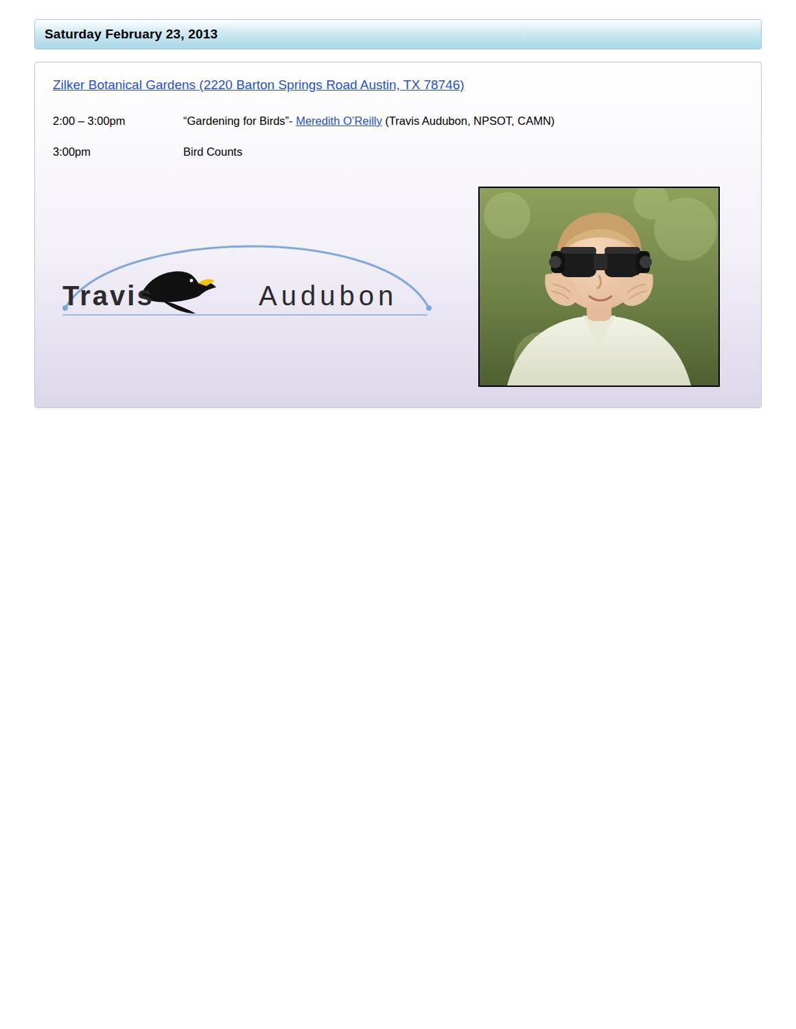Saturday February 23, 2013
Zilker Botanical Gardens (2220 Barton Springs Road Austin, TX 78746)
2:00 – 3:00pm
“Gardening for Birds”- Meredith O’Reilly (Travis Audubon, NPSOT, CAMN)
3:00pm
Bird Counts
Travis Audubon